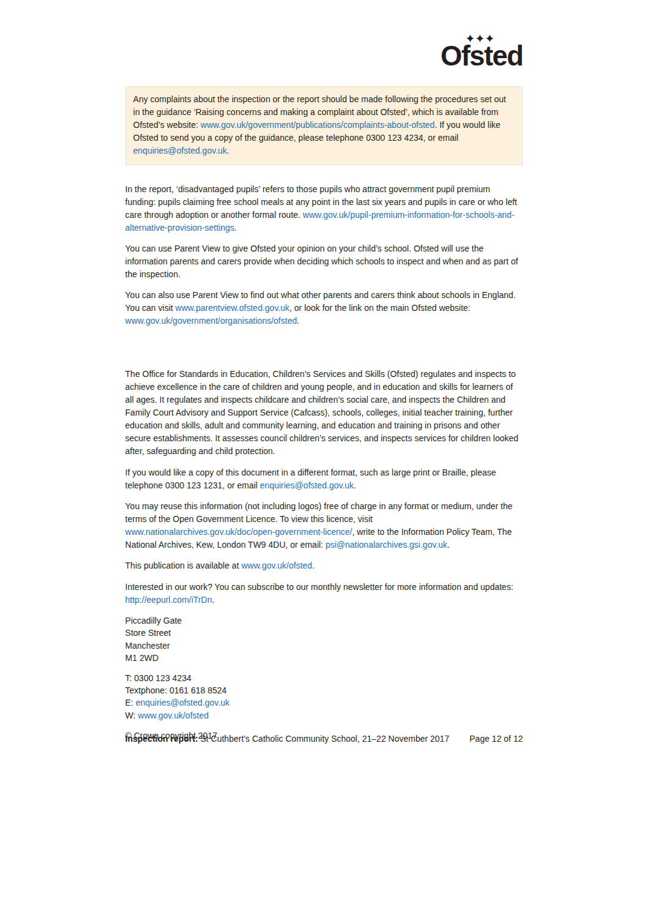✦✦✦
Ofsted
Any complaints about the inspection or the report should be made following the procedures set out in the guidance ‘Raising concerns and making a complaint about Ofsted’, which is available from Ofsted’s website: www.gov.uk/government/publications/complaints-about-ofsted. If you would like Ofsted to send you a copy of the guidance, please telephone 0300 123 4234, or email enquiries@ofsted.gov.uk.
In the report, ‘disadvantaged pupils’ refers to those pupils who attract government pupil premium funding: pupils claiming free school meals at any point in the last six years and pupils in care or who left care through adoption or another formal route. www.gov.uk/pupil-premium-information-for-schools-and-alternative-provision-settings.
You can use Parent View to give Ofsted your opinion on your child’s school. Ofsted will use the information parents and carers provide when deciding which schools to inspect and when and as part of the inspection.
You can also use Parent View to find out what other parents and carers think about schools in England. You can visit www.parentview.ofsted.gov.uk, or look for the link on the main Ofsted website: www.gov.uk/government/organisations/ofsted.
The Office for Standards in Education, Children’s Services and Skills (Ofsted) regulates and inspects to achieve excellence in the care of children and young people, and in education and skills for learners of all ages. It regulates and inspects childcare and children’s social care, and inspects the Children and Family Court Advisory and Support Service (Cafcass), schools, colleges, initial teacher training, further education and skills, adult and community learning, and education and training in prisons and other secure establishments. It assesses council children’s services, and inspects services for children looked after, safeguarding and child protection.
If you would like a copy of this document in a different format, such as large print or Braille, please telephone 0300 123 1231, or email enquiries@ofsted.gov.uk.
You may reuse this information (not including logos) free of charge in any format or medium, under the terms of the Open Government Licence. To view this licence, visit www.nationalarchives.gov.uk/doc/open-government-licence/, write to the Information Policy Team, The National Archives, Kew, London TW9 4DU, or email: psi@nationalarchives.gsi.gov.uk.
This publication is available at www.gov.uk/ofsted.
Interested in our work? You can subscribe to our monthly newsletter for more information and updates: http://eepurl.com/iTrDn.
Piccadilly Gate
Store Street
Manchester
M1 2WD
T: 0300 123 4234
Textphone: 0161 618 8524
E: enquiries@ofsted.gov.uk
W: www.gov.uk/ofsted
© Crown copyright 2017
Inspection report: St Cuthbert’s Catholic Community School, 21–22 November 2017 Page 12 of 12